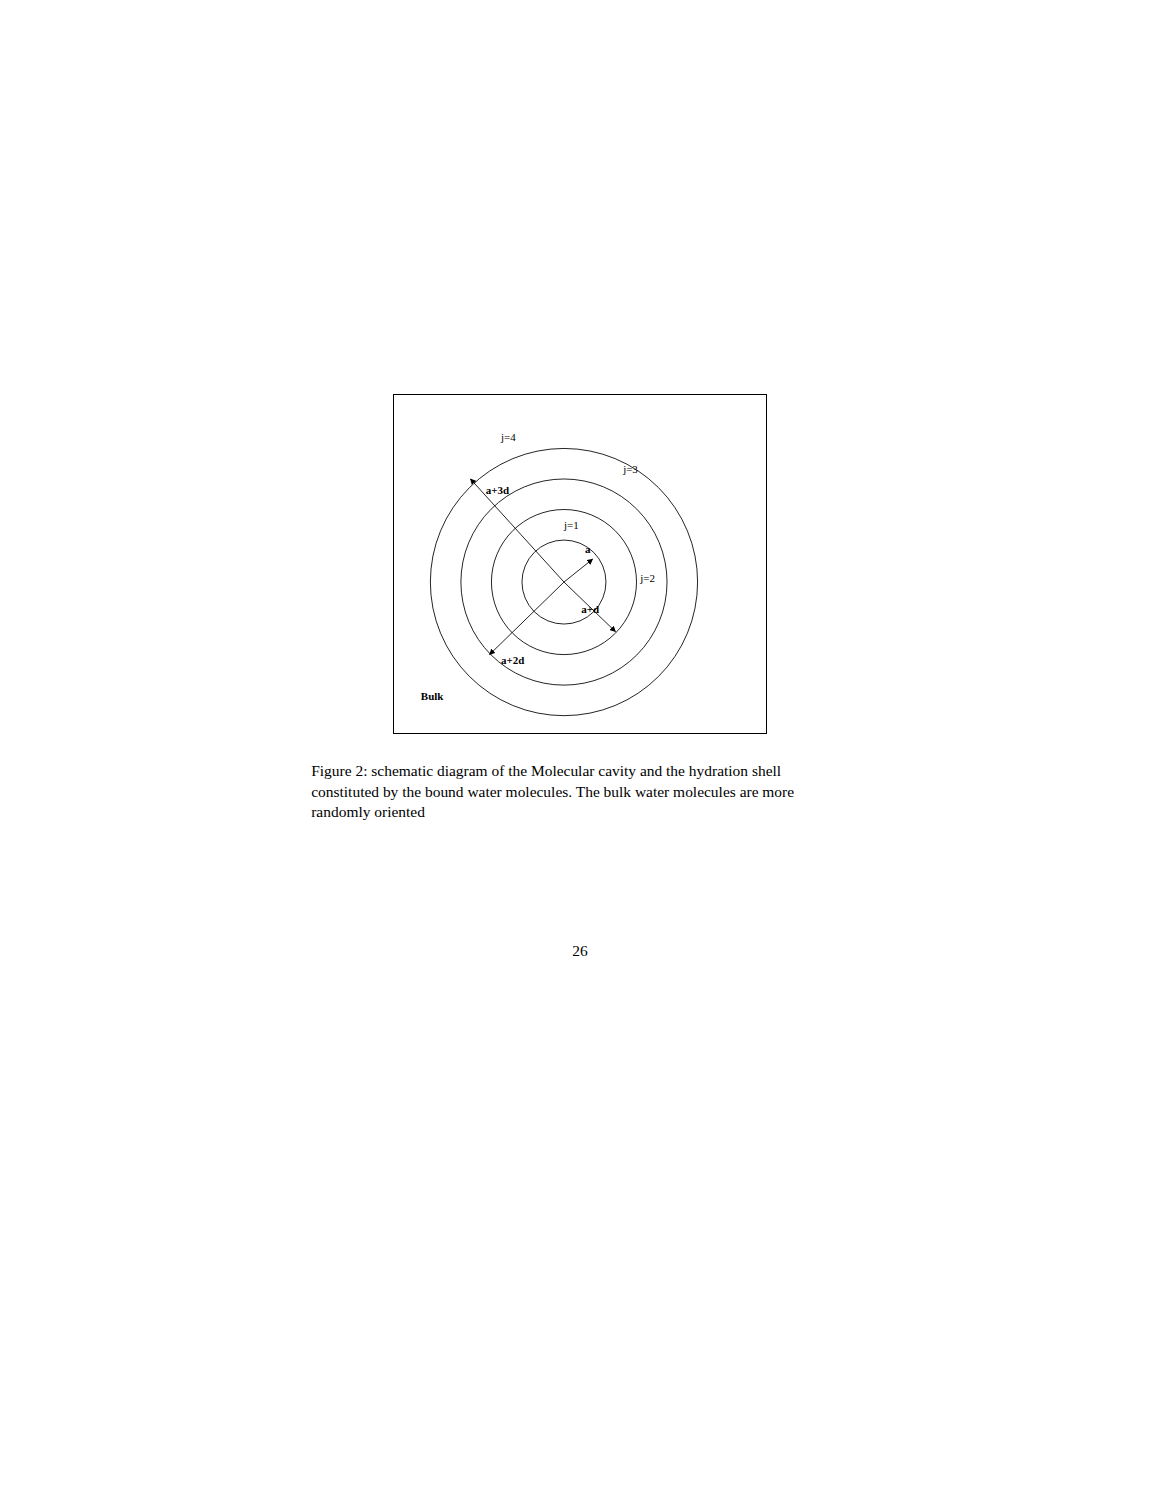j=4 j=3 j=1 j=2 a+3d a a+d a+2d Bulk
Figure 2: schematic diagram of the Molecular cavity and the hydration shell constituted by the bound water molecules. The bulk water molecules are more randomly oriented
26